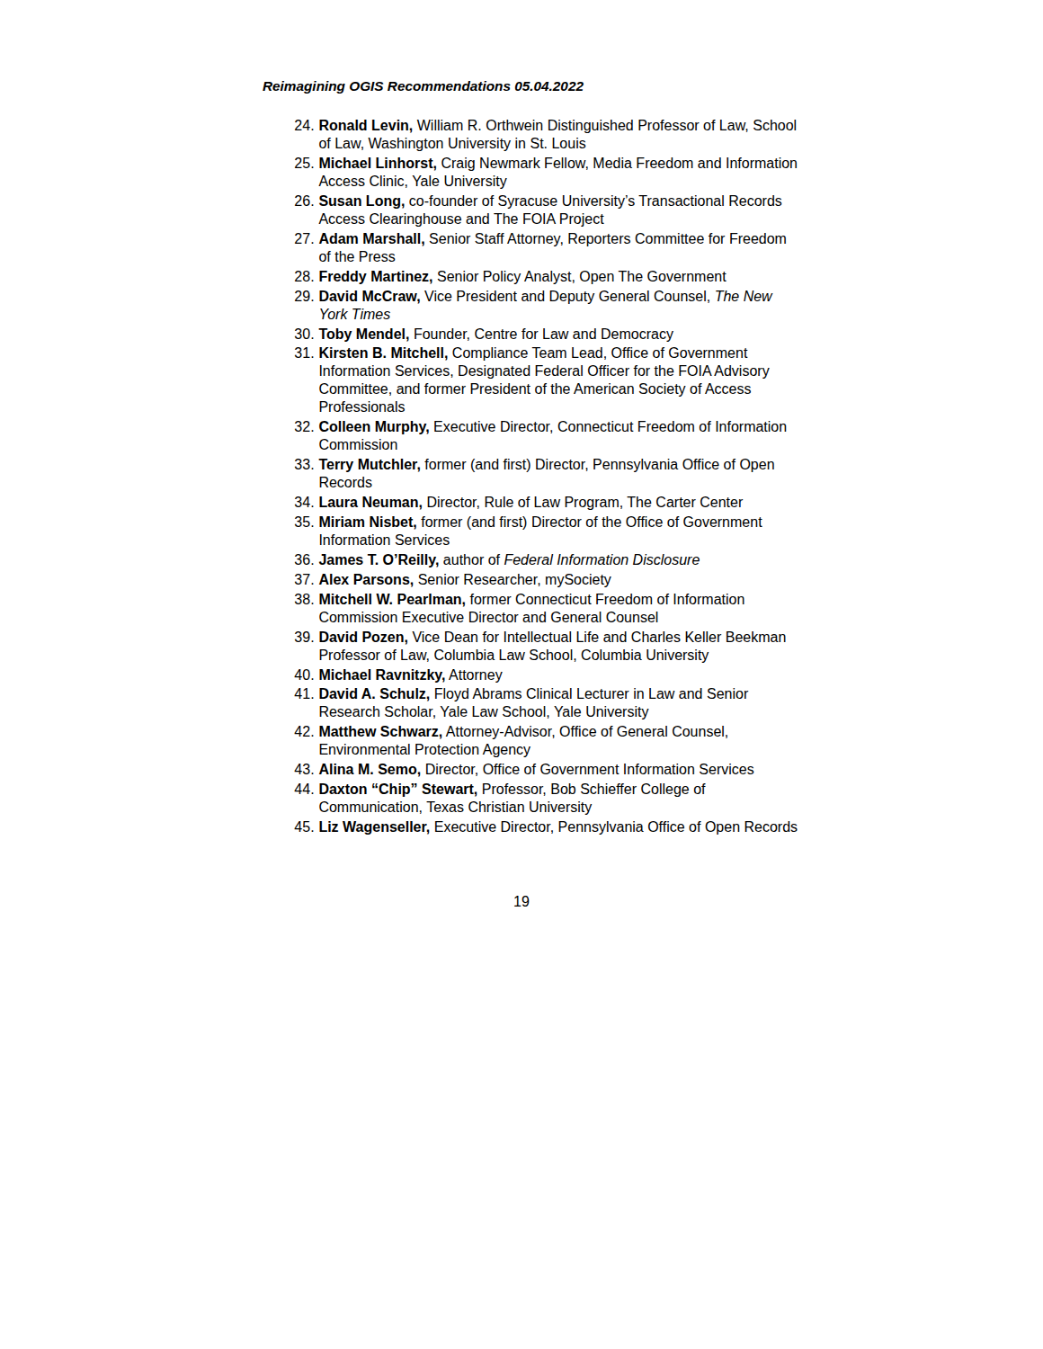Reimagining OGIS Recommendations 05.04.2022
Ronald Levin, William R. Orthwein Distinguished Professor of Law, School of Law, Washington University in St. Louis
Michael Linhorst, Craig Newmark Fellow, Media Freedom and Information Access Clinic, Yale University
Susan Long, co-founder of Syracuse University’s Transactional Records Access Clearinghouse and The FOIA Project
Adam Marshall, Senior Staff Attorney, Reporters Committee for Freedom of the Press
Freddy Martinez, Senior Policy Analyst, Open The Government
David McCraw, Vice President and Deputy General Counsel, The New York Times
Toby Mendel, Founder, Centre for Law and Democracy
Kirsten B. Mitchell, Compliance Team Lead, Office of Government Information Services, Designated Federal Officer for the FOIA Advisory Committee, and former President of the American Society of Access Professionals
Colleen Murphy, Executive Director, Connecticut Freedom of Information Commission
Terry Mutchler, former (and first) Director, Pennsylvania Office of Open Records
Laura Neuman, Director, Rule of Law Program, The Carter Center
Miriam Nisbet, former (and first) Director of the Office of Government Information Services
James T. O’Reilly, author of Federal Information Disclosure
Alex Parsons, Senior Researcher, mySociety
Mitchell W. Pearlman, former Connecticut Freedom of Information Commission Executive Director and General Counsel
David Pozen, Vice Dean for Intellectual Life and Charles Keller Beekman Professor of Law, Columbia Law School, Columbia University
Michael Ravnitzky, Attorney
David A. Schulz, Floyd Abrams Clinical Lecturer in Law and Senior Research Scholar, Yale Law School, Yale University
Matthew Schwarz, Attorney-Advisor, Office of General Counsel, Environmental Protection Agency
Alina M. Semo, Director, Office of Government Information Services
Daxton “Chip” Stewart, Professor, Bob Schieffer College of Communication, Texas Christian University
Liz Wagenseller, Executive Director, Pennsylvania Office of Open Records
19